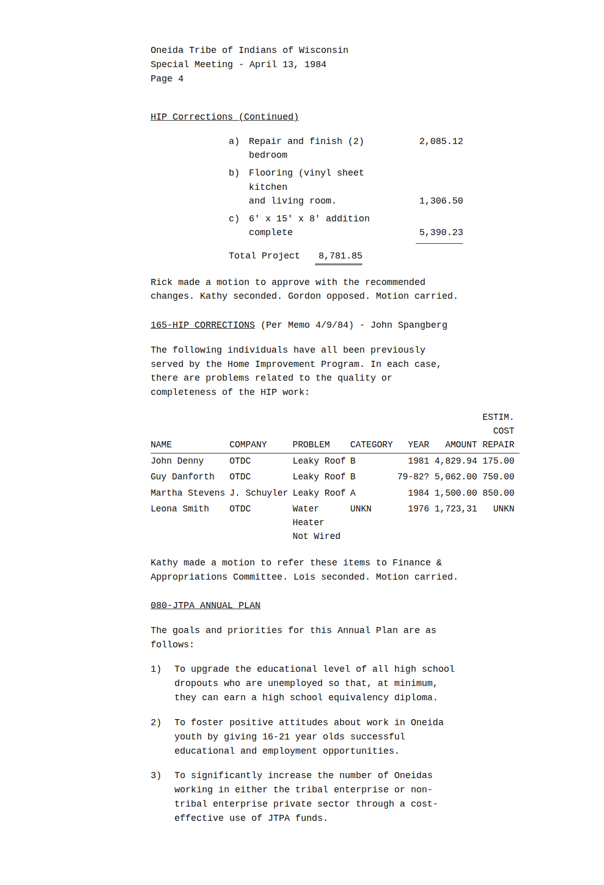Oneida Tribe of Indians of Wisconsin
Special Meeting - April 13, 1984
Page 4
HIP Corrections (Continued)
| a) | Repair and finish (2) bedroom | 2,085.12 |
| b) | Flooring (vinyl sheet kitchen and living room. | 1,306.50 |
| c) | 6' x 15' x 8' addition complete | 5,390.23 |
| Total Project | 8,781.85 |
Rick made a motion to approve with the recommended changes. Kathy seconded. Gordon opposed. Motion carried.
165-HIP CORRECTIONS (Per Memo 4/9/84) - John Spangberg
The following individuals have all been previously served by the Home Improvement Program. In each case, there are problems related to the quality or completeness of the HIP work:
| NAME | COMPANY | PROBLEM | CATEGORY | YEAR | AMOUNT | ESTIM. COST REPAIR |
| --- | --- | --- | --- | --- | --- | --- |
| John Denny | OTDC | Leaky Roof | B | 1981 | 4,829.94 | 175.00 |
| Guy Danforth | OTDC | Leaky Roof | B | 79-82? | 5,062.00 | 750.00 |
| Martha Stevens | J. Schuyler | Leaky Roof | A | 1984 | 1,500.00 | 850.00 |
| Leona Smith | OTDC | Water Heater Not Wired | UNKN | 1976 | 1,723,31 | UNKN |
Kathy made a motion to refer these items to Finance & Appropriations Committee. Lois seconded. Motion carried.
080-JTPA ANNUAL PLAN
The goals and priorities for this Annual Plan are as follows:
1) To upgrade the educational level of all high school dropouts who are unemployed so that, at minimum, they can earn a high school equivalency diploma.
2) To foster positive attitudes about work in Oneida youth by giving 16-21 year olds successful educational and employment opportunities.
3) To significantly increase the number of Oneidas working in either the tribal enterprise or non-tribal enterprise private sector through a cost-effective use of JTPA funds.